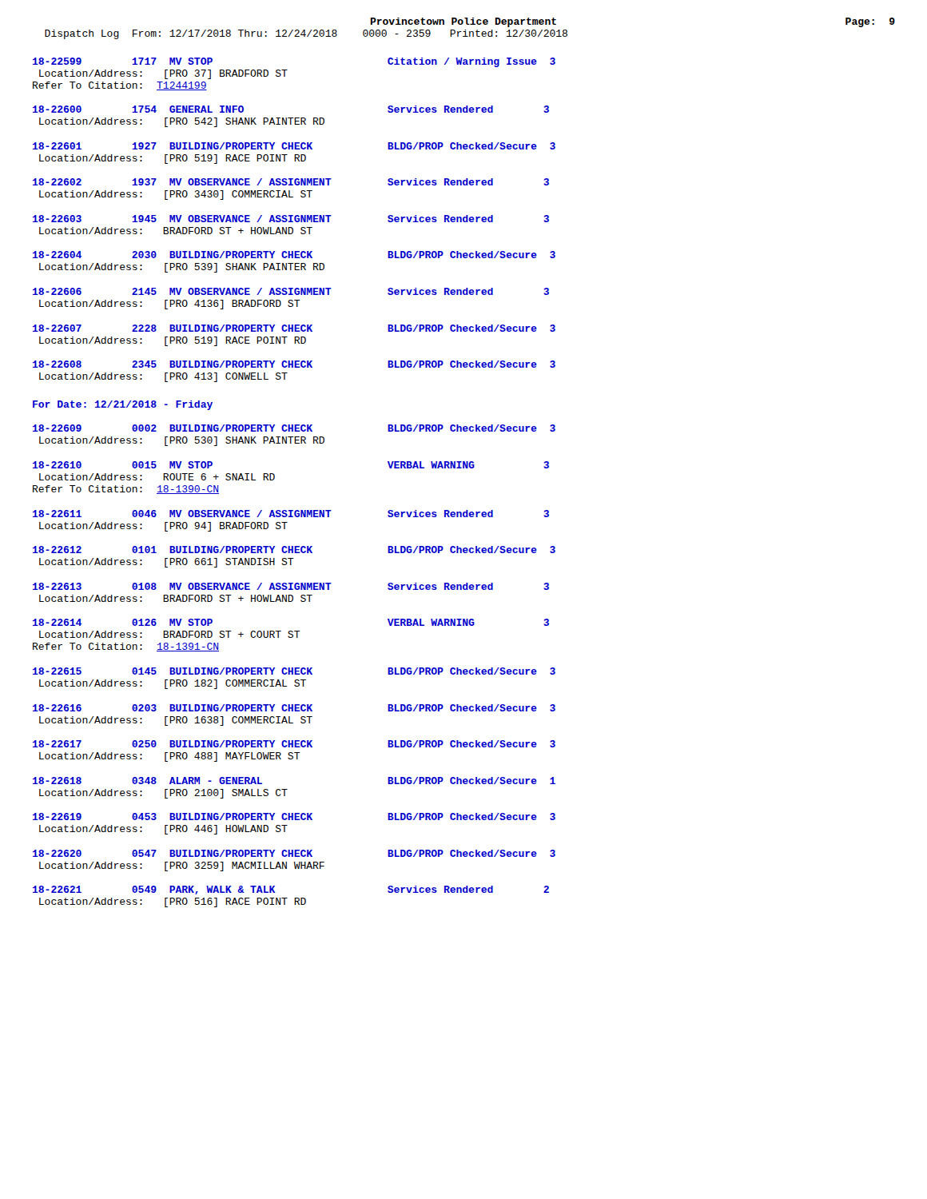Provincetown Police Department Page: 9
Dispatch Log From: 12/17/2018 Thru: 12/24/2018 0000 - 2359 Printed: 12/30/2018
18-22599 1717 MV STOP Citation / Warning Issue 3
Location/Address: [PRO 37] BRADFORD ST
Refer To Citation: T1244199
18-22600 1754 GENERAL INFO Services Rendered 3
Location/Address: [PRO 542] SHANK PAINTER RD
18-22601 1927 BUILDING/PROPERTY CHECK BLDG/PROP Checked/Secure 3
Location/Address: [PRO 519] RACE POINT RD
18-22602 1937 MV OBSERVANCE / ASSIGNMENT Services Rendered 3
Location/Address: [PRO 3430] COMMERCIAL ST
18-22603 1945 MV OBSERVANCE / ASSIGNMENT Services Rendered 3
Location/Address: BRADFORD ST + HOWLAND ST
18-22604 2030 BUILDING/PROPERTY CHECK BLDG/PROP Checked/Secure 3
Location/Address: [PRO 539] SHANK PAINTER RD
18-22606 2145 MV OBSERVANCE / ASSIGNMENT Services Rendered 3
Location/Address: [PRO 4136] BRADFORD ST
18-22607 2228 BUILDING/PROPERTY CHECK BLDG/PROP Checked/Secure 3
Location/Address: [PRO 519] RACE POINT RD
18-22608 2345 BUILDING/PROPERTY CHECK BLDG/PROP Checked/Secure 3
Location/Address: [PRO 413] CONWELL ST
For Date: 12/21/2018 - Friday
18-22609 0002 BUILDING/PROPERTY CHECK BLDG/PROP Checked/Secure 3
Location/Address: [PRO 530] SHANK PAINTER RD
18-22610 0015 MV STOP VERBAL WARNING 3
Location/Address: ROUTE 6 + SNAIL RD
Refer To Citation: 18-1390-CN
18-22611 0046 MV OBSERVANCE / ASSIGNMENT Services Rendered 3
Location/Address: [PRO 94] BRADFORD ST
18-22612 0101 BUILDING/PROPERTY CHECK BLDG/PROP Checked/Secure 3
Location/Address: [PRO 661] STANDISH ST
18-22613 0108 MV OBSERVANCE / ASSIGNMENT Services Rendered 3
Location/Address: BRADFORD ST + HOWLAND ST
18-22614 0126 MV STOP VERBAL WARNING 3
Location/Address: BRADFORD ST + COURT ST
Refer To Citation: 18-1391-CN
18-22615 0145 BUILDING/PROPERTY CHECK BLDG/PROP Checked/Secure 3
Location/Address: [PRO 182] COMMERCIAL ST
18-22616 0203 BUILDING/PROPERTY CHECK BLDG/PROP Checked/Secure 3
Location/Address: [PRO 1638] COMMERCIAL ST
18-22617 0250 BUILDING/PROPERTY CHECK BLDG/PROP Checked/Secure 3
Location/Address: [PRO 488] MAYFLOWER ST
18-22618 0348 ALARM - GENERAL BLDG/PROP Checked/Secure 1
Location/Address: [PRO 2100] SMALLS CT
18-22619 0453 BUILDING/PROPERTY CHECK BLDG/PROP Checked/Secure 3
Location/Address: [PRO 446] HOWLAND ST
18-22620 0547 BUILDING/PROPERTY CHECK BLDG/PROP Checked/Secure 3
Location/Address: [PRO 3259] MACMILLAN WHARF
18-22621 0549 PARK, WALK & TALK Services Rendered 2
Location/Address: [PRO 516] RACE POINT RD